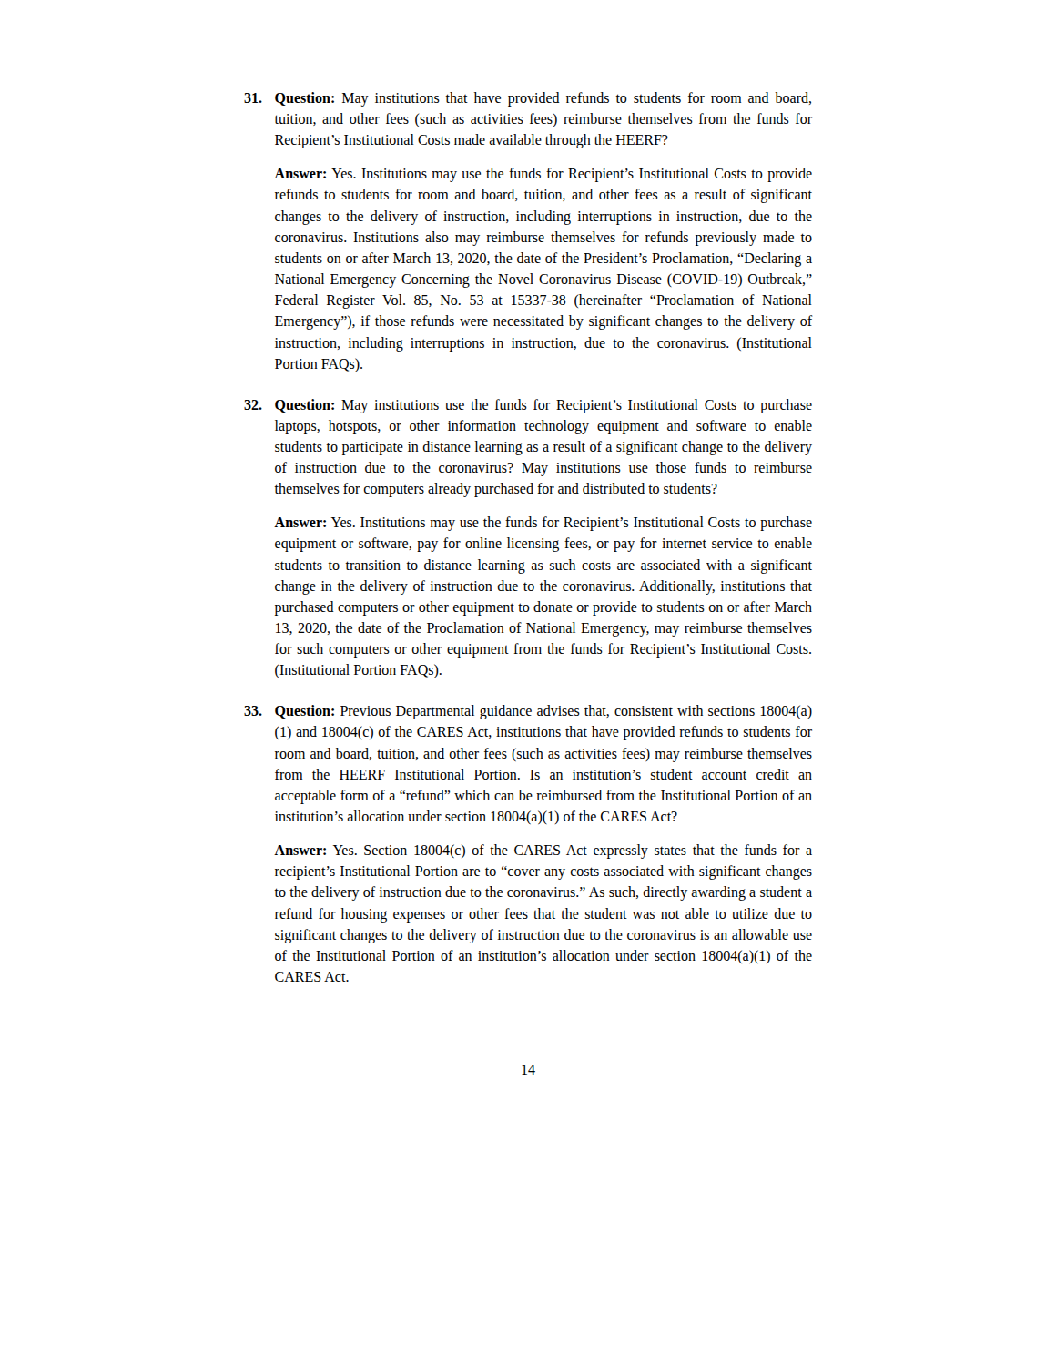Question: May institutions that have provided refunds to students for room and board, tuition, and other fees (such as activities fees) reimburse themselves from the funds for Recipient’s Institutional Costs made available through the HEERF?
Answer: Yes. Institutions may use the funds for Recipient’s Institutional Costs to provide refunds to students for room and board, tuition, and other fees as a result of significant changes to the delivery of instruction, including interruptions in instruction, due to the coronavirus. Institutions also may reimburse themselves for refunds previously made to students on or after March 13, 2020, the date of the President’s Proclamation, “Declaring a National Emergency Concerning the Novel Coronavirus Disease (COVID-19) Outbreak,” Federal Register Vol. 85, No. 53 at 15337-38 (hereinafter “Proclamation of National Emergency”), if those refunds were necessitated by significant changes to the delivery of instruction, including interruptions in instruction, due to the coronavirus. (Institutional Portion FAQs).
Question: May institutions use the funds for Recipient’s Institutional Costs to purchase laptops, hotspots, or other information technology equipment and software to enable students to participate in distance learning as a result of a significant change to the delivery of instruction due to the coronavirus? May institutions use those funds to reimburse themselves for computers already purchased for and distributed to students?
Answer: Yes. Institutions may use the funds for Recipient’s Institutional Costs to purchase equipment or software, pay for online licensing fees, or pay for internet service to enable students to transition to distance learning as such costs are associated with a significant change in the delivery of instruction due to the coronavirus. Additionally, institutions that purchased computers or other equipment to donate or provide to students on or after March 13, 2020, the date of the Proclamation of National Emergency, may reimburse themselves for such computers or other equipment from the funds for Recipient’s Institutional Costs. (Institutional Portion FAQs).
Question: Previous Departmental guidance advises that, consistent with sections 18004(a)(1) and 18004(c) of the CARES Act, institutions that have provided refunds to students for room and board, tuition, and other fees (such as activities fees) may reimburse themselves from the HEERF Institutional Portion. Is an institution’s student account credit an acceptable form of a “refund” which can be reimbursed from the Institutional Portion of an institution’s allocation under section 18004(a)(1) of the CARES Act?
Answer: Yes. Section 18004(c) of the CARES Act expressly states that the funds for a recipient’s Institutional Portion are to “cover any costs associated with significant changes to the delivery of instruction due to the coronavirus.” As such, directly awarding a student a refund for housing expenses or other fees that the student was not able to utilize due to significant changes to the delivery of instruction due to the coronavirus is an allowable use of the Institutional Portion of an institution’s allocation under section 18004(a)(1) of the CARES Act.
14